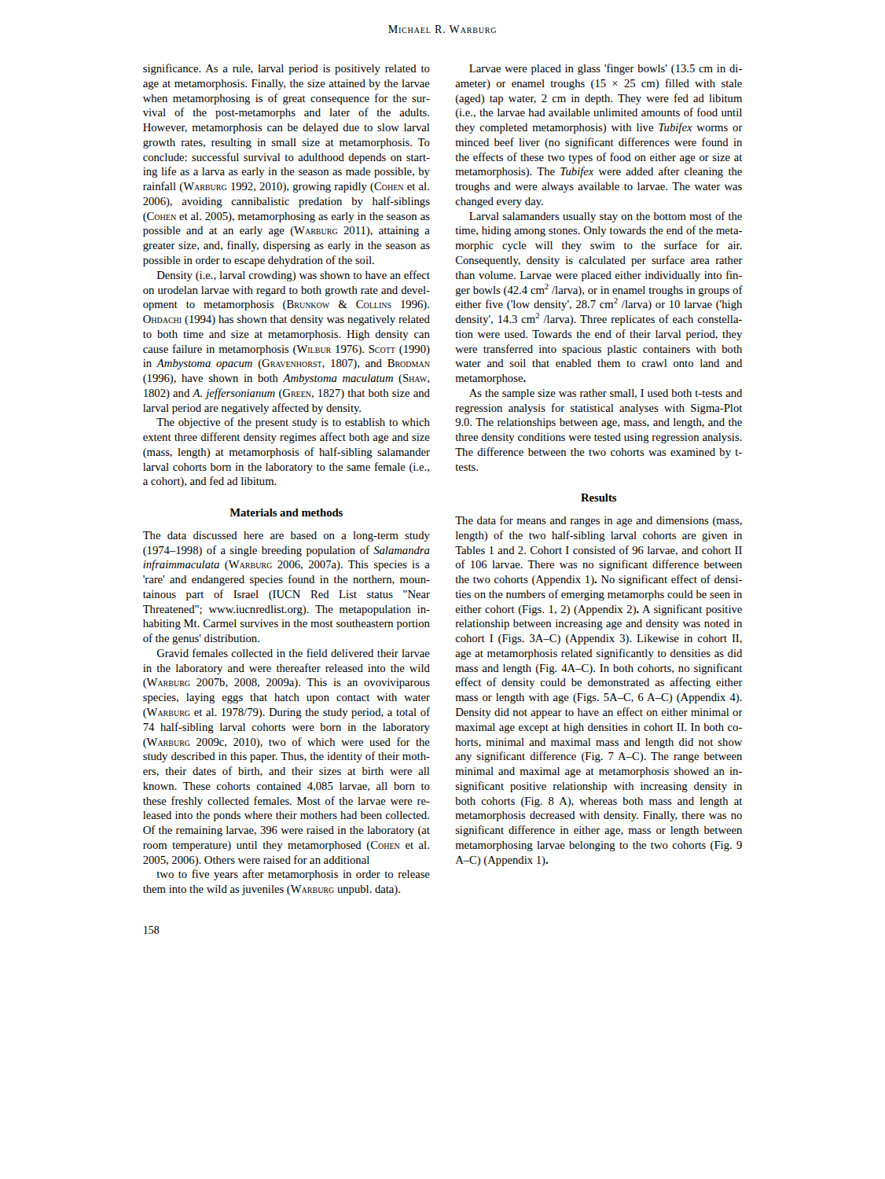Michael R. Warburg
significance. As a rule, larval period is positively related to age at metamorphosis. Finally, the size attained by the larvae when metamorphosing is of great consequence for the survival of the post-metamorphs and later of the adults. However, metamorphosis can be delayed due to slow larval growth rates, resulting in small size at metamorphosis. To conclude: successful survival to adulthood depends on starting life as a larva as early in the season as made possible, by rainfall (Warburg 1992, 2010), growing rapidly (Cohen et al. 2006), avoiding cannibalistic predation by half-siblings (Cohen et al. 2005), metamorphosing as early in the season as possible and at an early age (Warburg 2011), attaining a greater size, and, finally, dispersing as early in the season as possible in order to escape dehydration of the soil.
Density (i.e., larval crowding) was shown to have an effect on urodelan larvae with regard to both growth rate and development to metamorphosis (Brunkow & Collins 1996). Ohdachi (1994) has shown that density was negatively related to both time and size at metamorphosis. High density can cause failure in metamorphosis (Wilbur 1976). Scott (1990) in Ambystoma opacum (Gravenhorst, 1807), and Brodman (1996), have shown in both Ambystoma maculatum (Shaw, 1802) and A. jeffersonianum (Green, 1827) that both size and larval period are negatively affected by density.
The objective of the present study is to establish to which extent three different density regimes affect both age and size (mass, length) at metamorphosis of half-sibling salamander larval cohorts born in the laboratory to the same female (i.e., a cohort), and fed ad libitum.
Materials and methods
The data discussed here are based on a long-term study (1974–1998) of a single breeding population of Salamandra infraimmaculata (Warburg 2006, 2007a). This species is a 'rare' and endangered species found in the northern, mountainous part of Israel (IUCN Red List status "Near Threatened"; www.iucnredlist.org). The metapopulation inhabiting Mt. Carmel survives in the most southeastern portion of the genus' distribution.
Gravid females collected in the field delivered their larvae in the laboratory and were thereafter released into the wild (Warburg 2007b, 2008, 2009a). This is an ovoviviparous species, laying eggs that hatch upon contact with water (Warburg et al. 1978/79). During the study period, a total of 74 half-sibling larval cohorts were born in the laboratory (Warburg 2009c, 2010), two of which were used for the study described in this paper. Thus, the identity of their mothers, their dates of birth, and their sizes at birth were all known. These cohorts contained 4,085 larvae, all born to these freshly collected females. Most of the larvae were released into the ponds where their mothers had been collected. Of the remaining larvae, 396 were raised in the laboratory (at room temperature) until they metamorphosed (Cohen et al. 2005, 2006). Others were raised for an additional
two to five years after metamorphosis in order to release them into the wild as juveniles (Warburg unpubl. data).
Larvae were placed in glass 'finger bowls' (13.5 cm in diameter) or enamel troughs (15 × 25 cm) filled with stale (aged) tap water, 2 cm in depth. They were fed ad libitum (i.e., the larvae had available unlimited amounts of food until they completed metamorphosis) with live Tubifex worms or minced beef liver (no significant differences were found in the effects of these two types of food on either age or size at metamorphosis). The Tubifex were added after cleaning the troughs and were always available to larvae. The water was changed every day.
Larval salamanders usually stay on the bottom most of the time, hiding among stones. Only towards the end of the metamorphic cycle will they swim to the surface for air. Consequently, density is calculated per surface area rather than volume. Larvae were placed either individually into finger bowls (42.4 cm2 /larva), or in enamel troughs in groups of either five ('low density', 28.7 cm2 /larva) or 10 larvae ('high density', 14.3 cm2 /larva). Three replicates of each constellation were used. Towards the end of their larval period, they were transferred into spacious plastic containers with both water and soil that enabled them to crawl onto land and metamorphose.
As the sample size was rather small, I used both t-tests and regression analysis for statistical analyses with Sigma-Plot 9.0. The relationships between age, mass, and length, and the three density conditions were tested using regression analysis. The difference between the two cohorts was examined by t-tests.
Results
The data for means and ranges in age and dimensions (mass, length) of the two half-sibling larval cohorts are given in Tables 1 and 2. Cohort I consisted of 96 larvae, and cohort II of 106 larvae. There was no significant difference between the two cohorts (Appendix 1). No significant effect of densities on the numbers of emerging metamorphs could be seen in either cohort (Figs. 1, 2) (Appendix 2). A significant positive relationship between increasing age and density was noted in cohort I (Figs. 3A–C) (Appendix 3). Likewise in cohort II, age at metamorphosis related significantly to densities as did mass and length (Fig. 4A–C). In both cohorts, no significant effect of density could be demonstrated as affecting either mass or length with age (Figs. 5A–C, 6 A–C) (Appendix 4). Density did not appear to have an effect on either minimal or maximal age except at high densities in cohort II. In both cohorts, minimal and maximal mass and length did not show any significant difference (Fig. 7 A–C). The range between minimal and maximal age at metamorphosis showed an insignificant positive relationship with increasing density in both cohorts (Fig. 8 A), whereas both mass and length at metamorphosis decreased with density. Finally, there was no significant difference in either age, mass or length between metamorphosing larvae belonging to the two cohorts (Fig. 9 A–C) (Appendix 1).
158